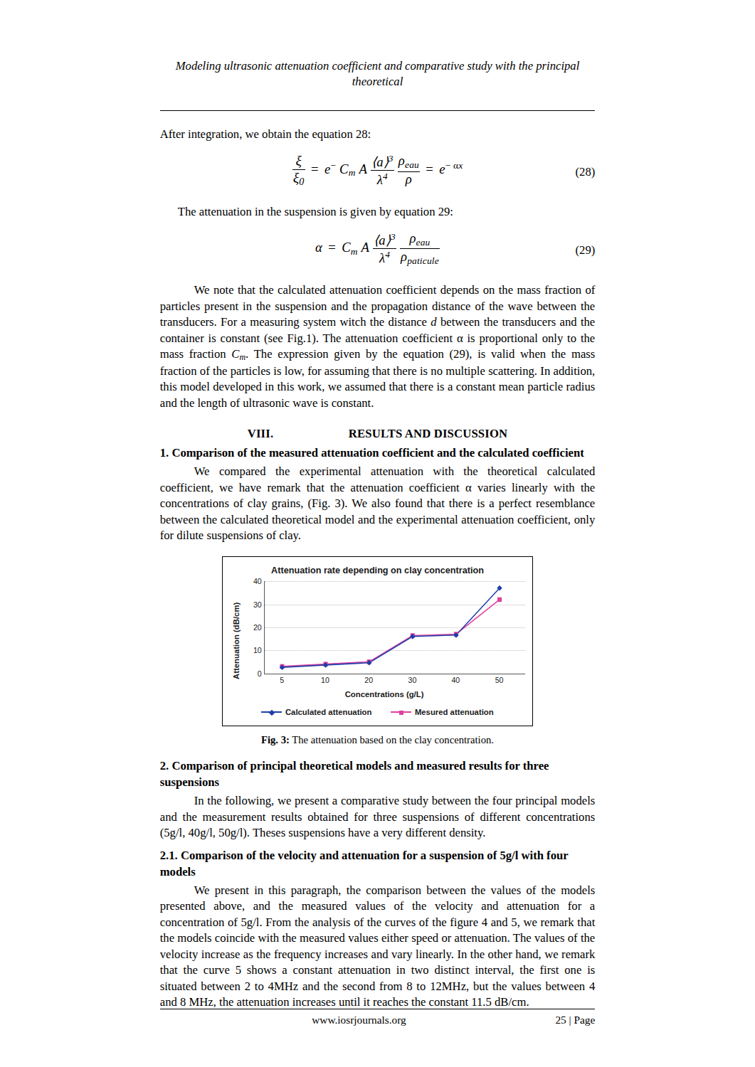Modeling ultrasonic attenuation coefficient and comparative study with the principal theoretical
After integration, we obtain the equation 28:
ξ ξ0 = e− Cm A ⟨a⟩3 λ4 ρeau ρ = e− αx
(28)
The attenuation in the suspension is given by equation 29:
α = Cm A ⟨a⟩3 λ4 ρeau ρpaticule
(29)
We note that the calculated attenuation coefficient depends on the mass fraction of particles present in the suspension and the propagation distance of the wave between the transducers. For a measuring system witch the distance d between the transducers and the container is constant (see Fig.1). The attenuation coefficient α is proportional only to the mass fraction Cm. The expression given by the equation (29), is valid when the mass fraction of the particles is low, for assuming that there is no multiple scattering. In addition, this model developed in this work, we assumed that there is a constant mean particle radius and the length of ultrasonic wave is constant.
VIII. RESULTS AND DISCUSSION
1. Comparison of the measured attenuation coefficient and the calculated coefficient
We compared the experimental attenuation with the theoretical calculated coefficient, we have remark that the attenuation coefficient α varies linearly with the concentrations of clay grains, (Fig. 3). We also found that there is a perfect resemblance between the calculated theoretical model and the experimental attenuation coefficient, only for dilute suspensions of clay.
Attenuation rate depending on clay concentration
Attenuation (dB/cm)
40
30
20
10
0
5
10
20
30
40
50
Concentrations (g/L)
Calculated attenuation
Mesured attenuation
Fig. 3: The attenuation based on the clay concentration.
2. Comparison of principal theoretical models and measured results for three suspensions
In the following, we present a comparative study between the four principal models and the measurement results obtained for three suspensions of different concentrations (5g/l, 40g/l, 50g/l). Theses suspensions have a very different density.
2.1. Comparison of the velocity and attenuation for a suspension of 5g/l with four models
We present in this paragraph, the comparison between the values of the models presented above, and the measured values of the velocity and attenuation for a concentration of 5g/l. From the analysis of the curves of the figure 4 and 5, we remark that the models coincide with the measured values either speed or attenuation. The values of the velocity increase as the frequency increases and vary linearly. In the other hand, we remark that the curve 5 shows a constant attenuation in two distinct interval, the first one is situated between 2 to 4MHz and the second from 8 to 12MHz, but the values between 4 and 8 MHz, the attenuation increases until it reaches the constant 11.5 dB/cm.
www.iosrjournals.org 25 | Page